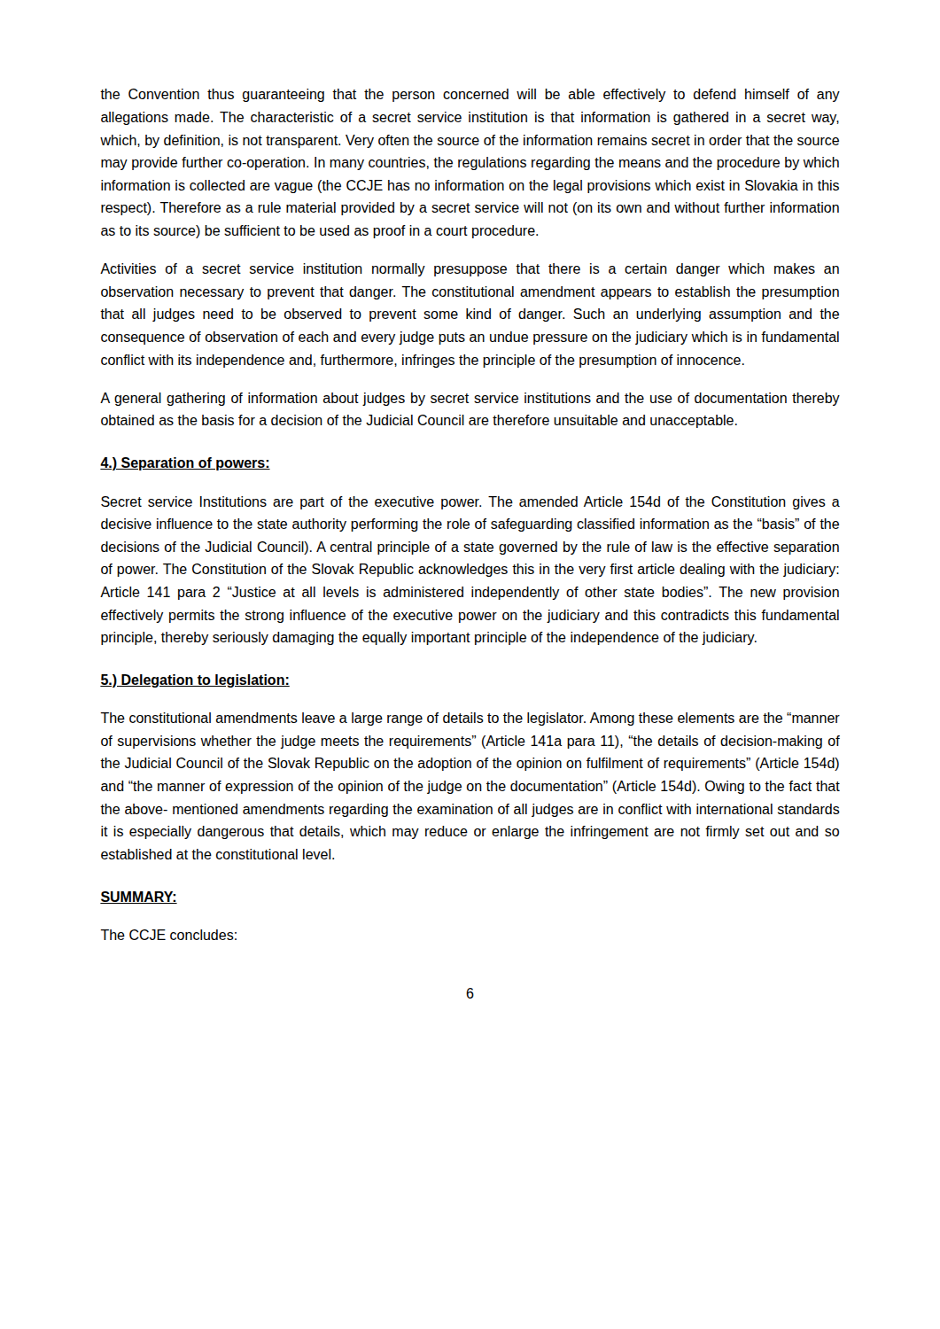the Convention thus guaranteeing that the person concerned will be able effectively to defend himself of any allegations made. The characteristic of a secret service institution is that information is gathered in a secret way, which, by definition, is not transparent. Very often the source of the information remains secret in order that the source may provide further co-operation. In many countries, the regulations regarding the means and the procedure by which information is collected are vague (the CCJE has no information on the legal provisions which exist in Slovakia in this respect). Therefore as a rule material provided by a secret service will not (on its own and without further information as to its source) be sufficient to be used as proof in a court procedure.
Activities of a secret service institution normally presuppose that there is a certain danger which makes an observation necessary to prevent that danger. The constitutional amendment appears to establish the presumption that all judges need to be observed to prevent some kind of danger. Such an underlying assumption and the consequence of observation of each and every judge puts an undue pressure on the judiciary which is in fundamental conflict with its independence and, furthermore, infringes the principle of the presumption of innocence.
A general gathering of information about judges by secret service institutions and the use of documentation thereby obtained as the basis for a decision of the Judicial Council are therefore unsuitable and unacceptable.
4.) Separation of powers:
Secret service Institutions are part of the executive power. The amended Article 154d of the Constitution gives a decisive influence to the state authority performing the role of safeguarding classified information as the “basis” of the decisions of the Judicial Council). A central principle of a state governed by the rule of law is the effective separation of power. The Constitution of the Slovak Republic acknowledges this in the very first article dealing with the judiciary: Article 141 para 2 “Justice at all levels is administered independently of other state bodies”. The new provision effectively permits the strong influence of the executive power on the judiciary and this contradicts this fundamental principle, thereby seriously damaging the equally important principle of the independence of the judiciary.
5.) Delegation to legislation:
The constitutional amendments leave a large range of details to the legislator. Among these elements are the “manner of supervisions whether the judge meets the requirements” (Article 141a para 11), “the details of decision-making of the Judicial Council of the Slovak Republic on the adoption of the opinion on fulfilment of requirements” (Article 154d) and “the manner of expression of the opinion of the judge on the documentation” (Article 154d). Owing to the fact that the above- mentioned amendments regarding the examination of all judges are in conflict with international standards it is especially dangerous that details, which may reduce or enlarge the infringement are not firmly set out and so established at the constitutional level.
SUMMARY:
The CCJE concludes:
6